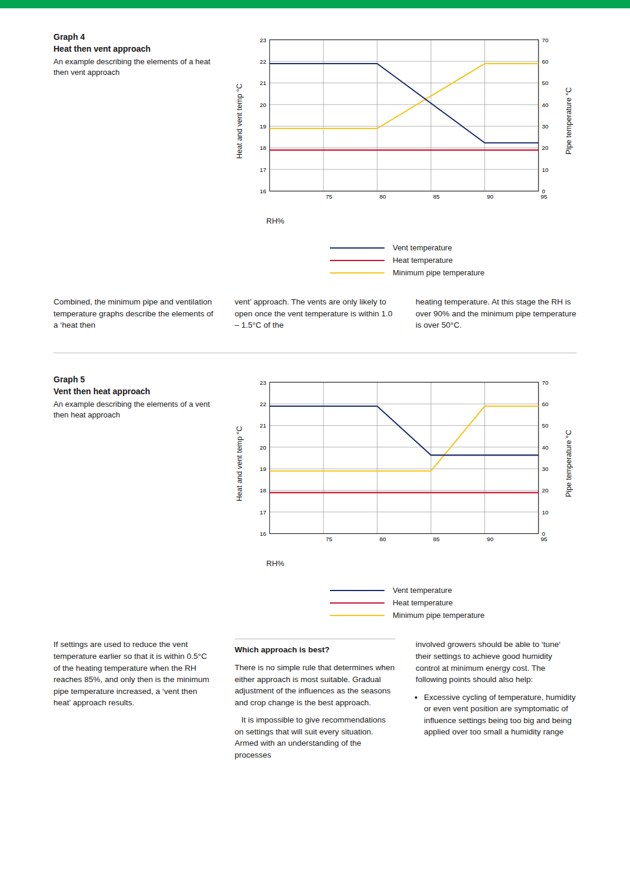Graph 4
Heat then vent approach
An example describing the elements of a heat then vent approach
Heat and vent temp °C
23 22 21 20 19 18 17 16 70 60 50 40 30 20 10 0 75 80 85 90 95
Pipe temperature °C
RH%
Vent temperature
Heat temperature
Minimum pipe temperature
Combined, the minimum pipe and ventilation temperature graphs describe the elements of a ‘heat then
vent’ approach. The vents are only likely to open once the vent temperature is within 1.0 – 1.5°C of the
heating temperature. At this stage the RH is over 90% and the minimum pipe temperature is over 50°C.
Graph 5
Vent then heat approach
An example describing the elements of a vent then heat approach
Heat and vent temp °C
23 22 21 20 19 18 17 16 70 60 50 40 30 20 10 0 75 80 85 90 95
Pipe temperature °C
RH%
Vent temperature
Heat temperature
Minimum pipe temperature
If settings are used to reduce the vent temperature earlier so that it is within 0.5°C of the heating temperature when the RH reaches 85%, and only then is the minimum pipe temperature increased, a ‘vent then heat’ approach results.
Which approach is best?
There is no simple rule that determines when either approach is most suitable. Gradual adjustment of the influences as the seasons and crop change is the best approach.
It is impossible to give recommendations on settings that will suit every situation. Armed with an understanding of the processes
involved growers should be able to ‘tune‘ their settings to achieve good humidity control at minimum energy cost. The following points should also help:
Excessive cycling of temperature, humidity or even vent position are symptomatic of influence settings being too big and being applied over too small a humidity range